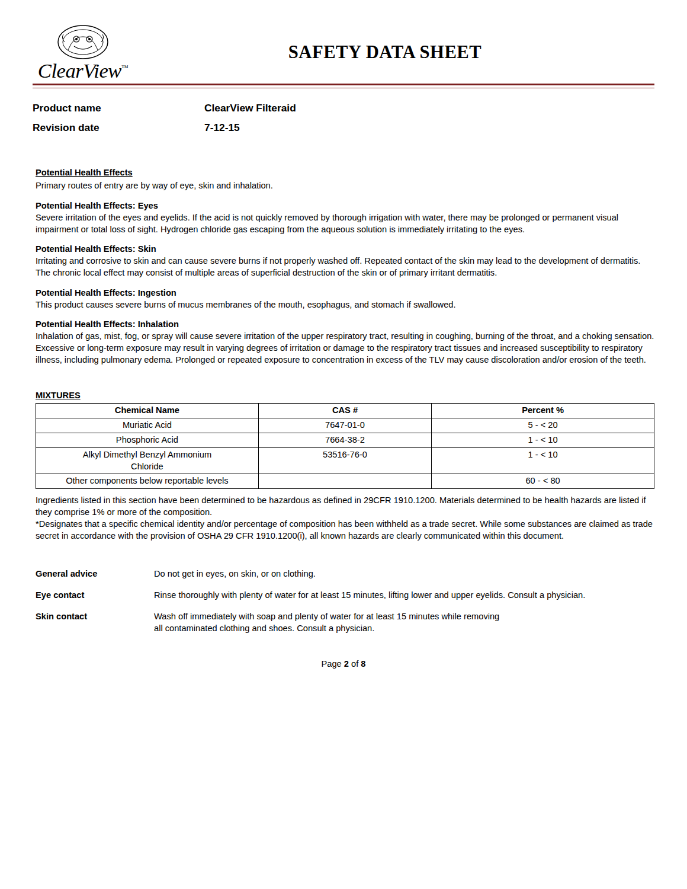ClearView™
SAFETY DATA SHEET
Product name ClearView Filteraid
Revision date 7-12-15
Potential Health Effects
Primary routes of entry are by way of eye, skin and inhalation.
Potential Health Effects: Eyes
Severe irritation of the eyes and eyelids. If the acid is not quickly removed by thorough irrigation with water, there may be prolonged or permanent visual impairment or total loss of sight. Hydrogen chloride gas escaping from the aqueous solution is immediately irritating to the eyes.
Potential Health Effects: Skin
Irritating and corrosive to skin and can cause severe burns if not properly washed off. Repeated contact of the skin may lead to the development of dermatitis. The chronic local effect may consist of multiple areas of superficial destruction of the skin or of primary irritant dermatitis.
Potential Health Effects: Ingestion
This product causes severe burns of mucus membranes of the mouth, esophagus, and stomach if swallowed.
Potential Health Effects: Inhalation
Inhalation of gas, mist, fog, or spray will cause severe irritation of the upper respiratory tract, resulting in coughing, burning of the throat, and a choking sensation. Excessive or long-term exposure may result in varying degrees of irritation or damage to the respiratory tract tissues and increased susceptibility to respiratory illness, including pulmonary edema. Prolonged or repeated exposure to concentration in excess of the TLV may cause discoloration and/or erosion of the teeth.
MIXTURES
| Chemical Name | CAS # | Percent % |
| --- | --- | --- |
| Muriatic Acid | 7647-01-0 | 5 - < 20 |
| Phosphoric Acid | 7664-38-2 | 1 - < 10 |
| Alkyl Dimethyl Benzyl Ammonium Chloride | 53516-76-0 | 1 - < 10 |
| Other components below reportable levels | | 60 - < 80 |
Ingredients listed in this section have been determined to be hazardous as defined in 29CFR 1910.1200. Materials determined to be health hazards are listed if they comprise 1% or more of the composition.
*Designates that a specific chemical identity and/or percentage of composition has been withheld as a trade secret. While some substances are claimed as trade secret in accordance with the provision of OSHA 29 CFR 1910.1200(i), all known hazards are clearly communicated within this document.
General advice
Do not get in eyes, on skin, or on clothing.
Eye contact
Rinse thoroughly with plenty of water for at least 15 minutes, lifting lower and upper eyelids. Consult a physician.
Skin contact
Wash off immediately with soap and plenty of water for at least 15 minutes while removing
all contaminated clothing and shoes. Consult a physician.
Page 2 of 8